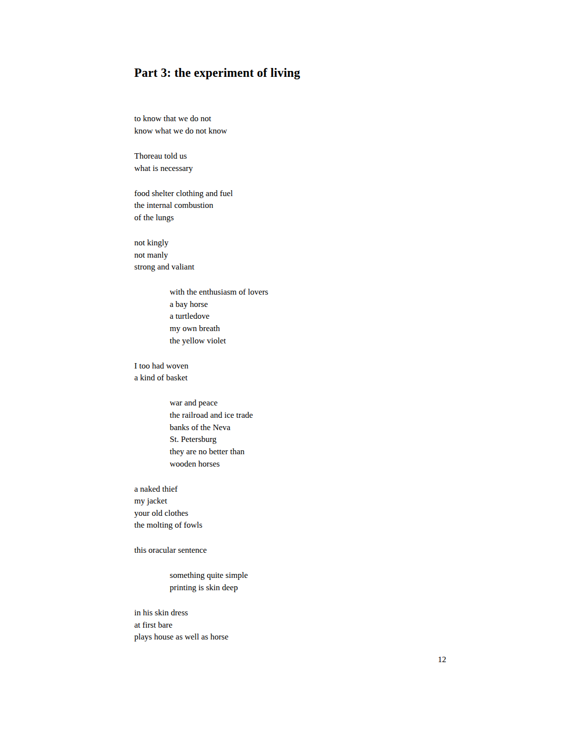Part 3: the experiment of living
to know that we do not
know what we do not know
Thoreau told us
what is necessary
food shelter clothing and fuel
the internal combustion
of the lungs
not kingly
not manly
strong and valiant
with the enthusiasm of lovers
a bay horse
a turtledove
my own breath
the yellow violet
I too had woven
a kind of basket
war and peace
the railroad and ice trade
banks of the Neva
St. Petersburg
they are no better than
wooden horses
a naked thief
my jacket
your old clothes
the molting of fowls
this oracular sentence
something quite simple
printing is skin deep
in his skin dress
at first bare
plays house as well as horse
12